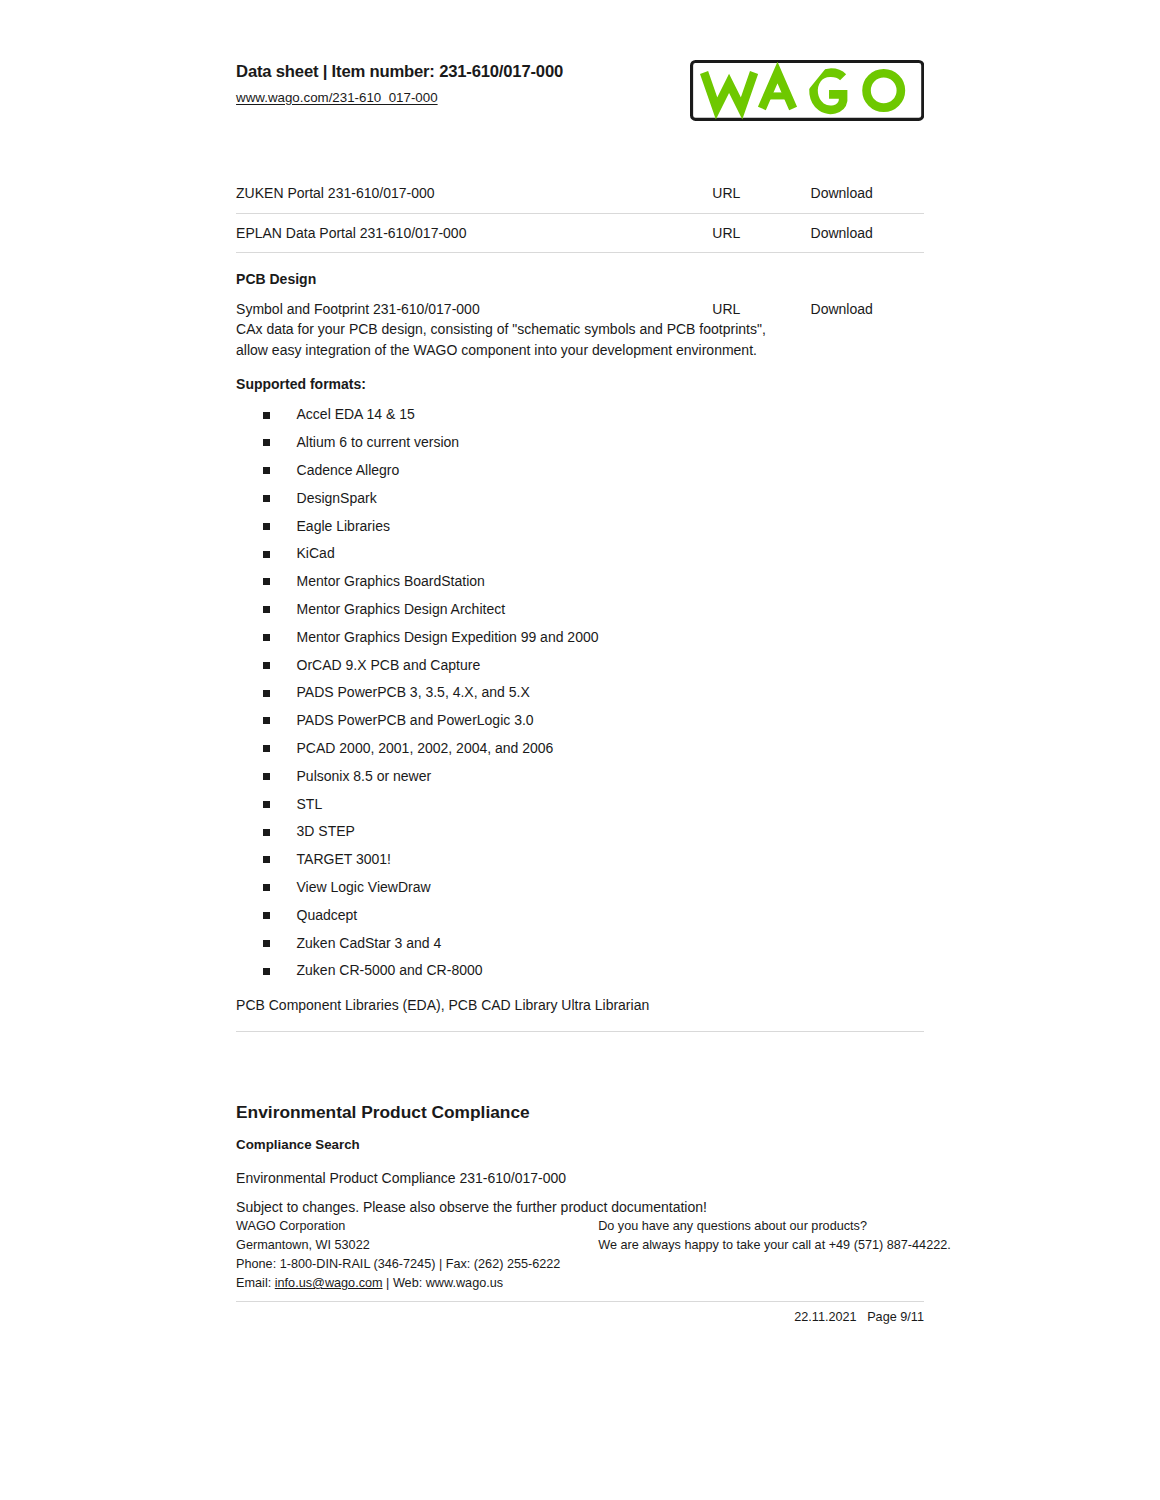Data sheet | Item number: 231-610/017-000
www.wago.com/231-610_017-000
ZUKEN Portal 231-610/017-000
URL
Download
EPLAN Data Portal 231-610/017-000
URL
Download
PCB Design
Symbol and Footprint 231-610/017-000
URL
Download
CAx data for your PCB design, consisting of "schematic symbols and PCB footprints",
allow easy integration of the WAGO component into your development environment.
Supported formats:
Accel EDA 14 & 15
Altium 6 to current version
Cadence Allegro
DesignSpark
Eagle Libraries
KiCad
Mentor Graphics BoardStation
Mentor Graphics Design Architect
Mentor Graphics Design Expedition 99 and 2000
OrCAD 9.X PCB and Capture
PADS PowerPCB 3, 3.5, 4.X, and 5.X
PADS PowerPCB and PowerLogic 3.0
PCAD 2000, 2001, 2002, 2004, and 2006
Pulsonix 8.5 or newer
STL
3D STEP
TARGET 3001!
View Logic ViewDraw
Quadcept
Zuken CadStar 3 and 4
Zuken CR-5000 and CR-8000
PCB Component Libraries (EDA), PCB CAD Library Ultra Librarian
Environmental Product Compliance
Compliance Search
Environmental Product Compliance 231-610/017-000
Subject to changes. Please also observe the further product documentation!
WAGO Corporation
Germantown, WI 53022
Phone: 1-800-DIN-RAIL (346-7245) | Fax: (262) 255-6222
Email: info.us@wago.com | Web: www.wago.us
Do you have any questions about our products?
We are always happy to take your call at +49 (571) 887-44222.
22.11.2021 Page 9/11